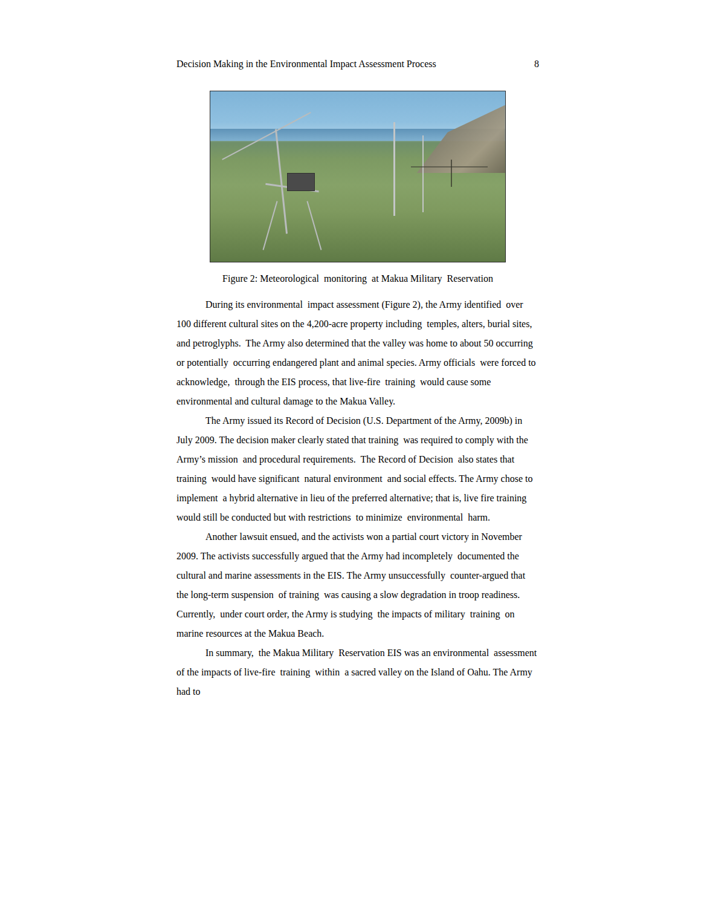Decision Making in the Environmental Impact Assessment Process 8
Figure 2: Meteorological monitoring at Makua Military Reservation
During its environmental impact assessment (Figure 2), the Army identified over 100 different cultural sites on the 4,200-acre property including temples, alters, burial sites, and petroglyphs. The Army also determined that the valley was home to about 50 occurring or potentially occurring endangered plant and animal species. Army officials were forced to acknowledge, through the EIS process, that live-fire training would cause some environmental and cultural damage to the Makua Valley.
The Army issued its Record of Decision (U.S. Department of the Army, 2009b) in July 2009. The decision maker clearly stated that training was required to comply with the Army’s mission and procedural requirements. The Record of Decision also states that training would have significant natural environment and social effects. The Army chose to implement a hybrid alternative in lieu of the preferred alternative; that is, live fire training would still be conducted but with restrictions to minimize environmental harm.
Another lawsuit ensued, and the activists won a partial court victory in November 2009. The activists successfully argued that the Army had incompletely documented the cultural and marine assessments in the EIS. The Army unsuccessfully counter-argued that the long-term suspension of training was causing a slow degradation in troop readiness. Currently, under court order, the Army is studying the impacts of military training on marine resources at the Makua Beach.
In summary, the Makua Military Reservation EIS was an environmental assessment of the impacts of live-fire training within a sacred valley on the Island of Oahu. The Army had to